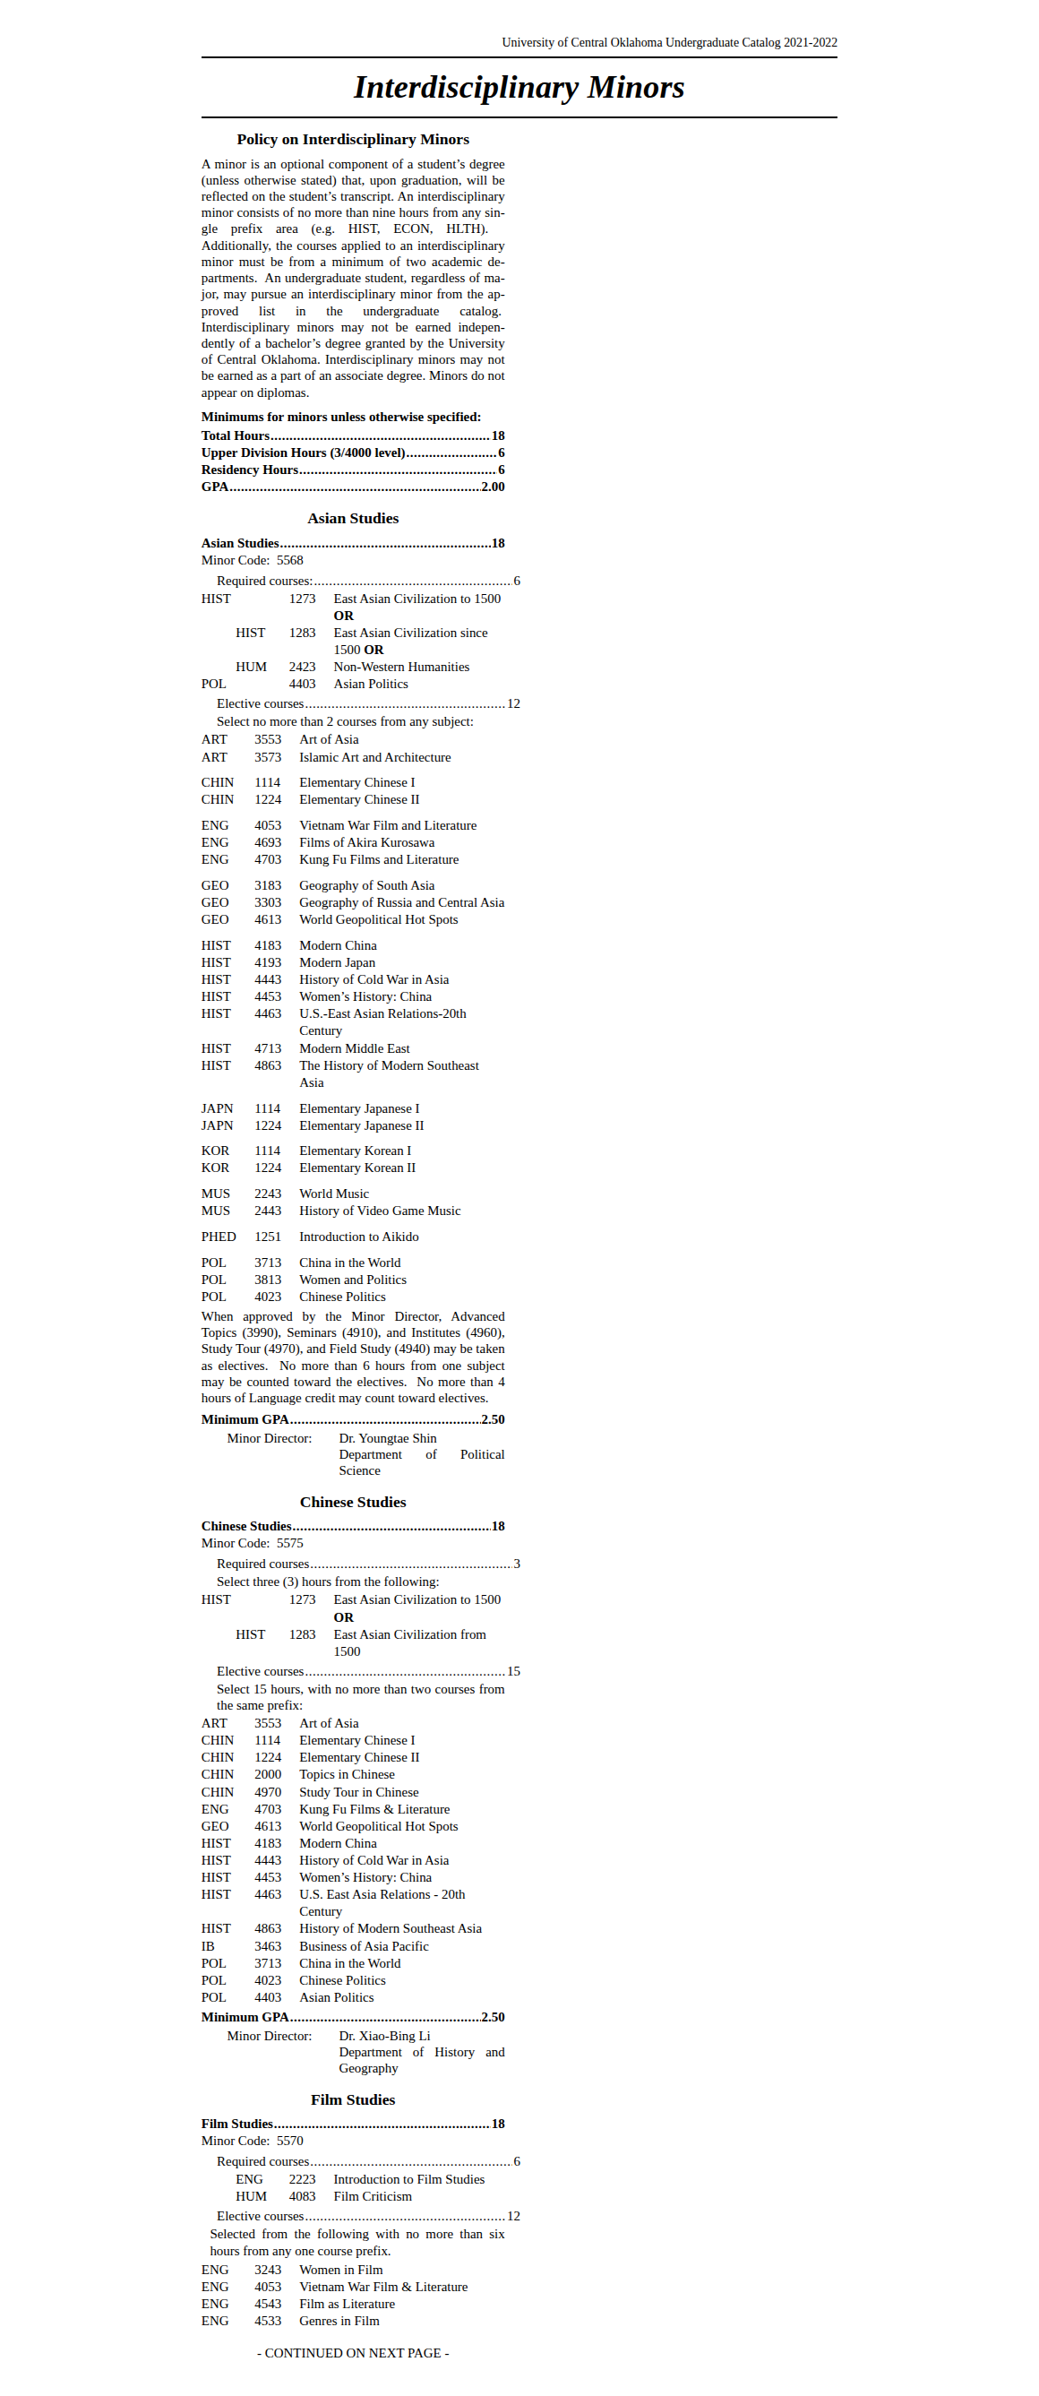University of Central Oklahoma Undergraduate Catalog 2021-2022
Interdisciplinary Minors
Policy on Interdisciplinary Minors
A minor is an optional component of a student’s degree (unless otherwise stated) that, upon graduation, will be reflected on the student’s transcript. An interdisciplinary minor consists of no more than nine hours from any single prefix area (e.g. HIST, ECON, HLTH). Additionally, the courses applied to an interdisciplinary minor must be from a minimum of two academic departments. An undergraduate student, regardless of major, may pursue an interdisciplinary minor from the approved list in the undergraduate catalog. Interdisciplinary minors may not be earned independently of a bachelor’s degree granted by the University of Central Oklahoma. Interdisciplinary minors may not be earned as a part of an associate degree. Minors do not appear on diplomas.
Minimums for minors unless otherwise specified:
Total Hours......................................................................................... 18
Upper Division Hours (3/4000 level)................................................. 6
Residency Hours................................................................................. 6
GPA................................................................................................. 2.00
Asian Studies
Asian Studies......................................................................... 18
Minor Code: 5568
Required courses:.................................................................... 6
| HIST | 1273 | East Asian Civilization to 1500 OR |
| HIST | 1283 | East Asian Civilization since 1500 OR |
| HUM | 2423 | Non-Western Humanities |
| POL | 4403 | Asian Politics |
Elective courses.................................................................... 12
Select no more than 2 courses from any subject:
| ART | 3553 | Art of Asia |
| ART | 3573 | Islamic Art and Architecture |
| CHIN | 1114 | Elementary Chinese I |
| CHIN | 1224 | Elementary Chinese II |
| ENG | 4053 | Vietnam War Film and Literature |
| ENG | 4693 | Films of Akira Kurosawa |
| ENG | 4703 | Kung Fu Films and Literature |
| GEO | 3183 | Geography of South Asia |
| GEO | 3303 | Geography of Russia and Central Asia |
| GEO | 4613 | World Geopolitical Hot Spots |
| HIST | 4183 | Modern China |
| HIST | 4193 | Modern Japan |
| HIST | 4443 | History of Cold War in Asia |
| HIST | 4453 | Women’s History: China |
| HIST | 4463 | U.S.-East Asian Relations-20th Century |
| HIST | 4713 | Modern Middle East |
| HIST | 4863 | The History of Modern Southeast Asia |
| JAPN | 1114 | Elementary Japanese I |
| JAPN | 1224 | Elementary Japanese II |
| KOR | 1114 | Elementary Korean I |
| KOR | 1224 | Elementary Korean II |
| MUS | 2243 | World Music |
| MUS | 2443 | History of Video Game Music |
| PHED | 1251 | Introduction to Aikido |
| POL | 3713 | China in the World |
| POL | 3813 | Women and Politics |
| POL | 4023 | Chinese Politics |
When approved by the Minor Director, Advanced Topics (3990), Seminars (4910), and Institutes (4960), Study Tour (4970), and Field Study (4940) may be taken as electives. No more than 6 hours from one subject may be counted toward the electives. No more than 4 hours of Language credit may count toward electives.
Minimum GPA............................................................................. 2.50
Minor Director: Dr. Youngtae ShinDepartment of Political Science
Chinese Studies
Chinese Studies..................................................................... 18
Minor Code: 5575
Required courses.................................................................... 3
Select three (3) hours from the following:
| HIST | 1273 | East Asian Civilization to 1500 OR |
| HIST | 1283 | East Asian Civilization from 1500 |
Elective courses.................................................................... 15
Select 15 hours, with no more than two courses from the same prefix:
| ART | 3553 | Art of Asia |
| CHIN | 1114 | Elementary Chinese I |
| CHIN | 1224 | Elementary Chinese II |
| CHIN | 2000 | Topics in Chinese |
| CHIN | 4970 | Study Tour in Chinese |
| ENG | 4703 | Kung Fu Films & Literature |
| GEO | 4613 | World Geopolitical Hot Spots |
| HIST | 4183 | Modern China |
| HIST | 4443 | History of Cold War in Asia |
| HIST | 4453 | Women’s History: China |
| HIST | 4463 | U.S. East Asia Relations - 20th Century |
| HIST | 4863 | History of Modern Southeast Asia |
| IB | 3463 | Business of Asia Pacific |
| POL | 3713 | China in the World |
| POL | 4023 | Chinese Politics |
| POL | 4403 | Asian Politics |
Minimum GPA............................................................................. 2.50
Minor Director: Dr. Xiao-Bing LiDepartment of History and Geography
Film Studies
Film Studies.......................................................................... 18
Minor Code: 5570
Required courses.................................................................... 6
| ENG | 2223 | Introduction to Film Studies |
| HUM | 4083 | Film Criticism |
Elective courses.................................................................... 12
Selected from the following with no more than six hours from any one course prefix.
| ENG | 3243 | Women in Film |
| ENG | 4053 | Vietnam War Film & Literature |
| ENG | 4543 | Film as Literature |
| ENG | 4533 | Genres in Film |
- CONTINUED ON NEXT PAGE -